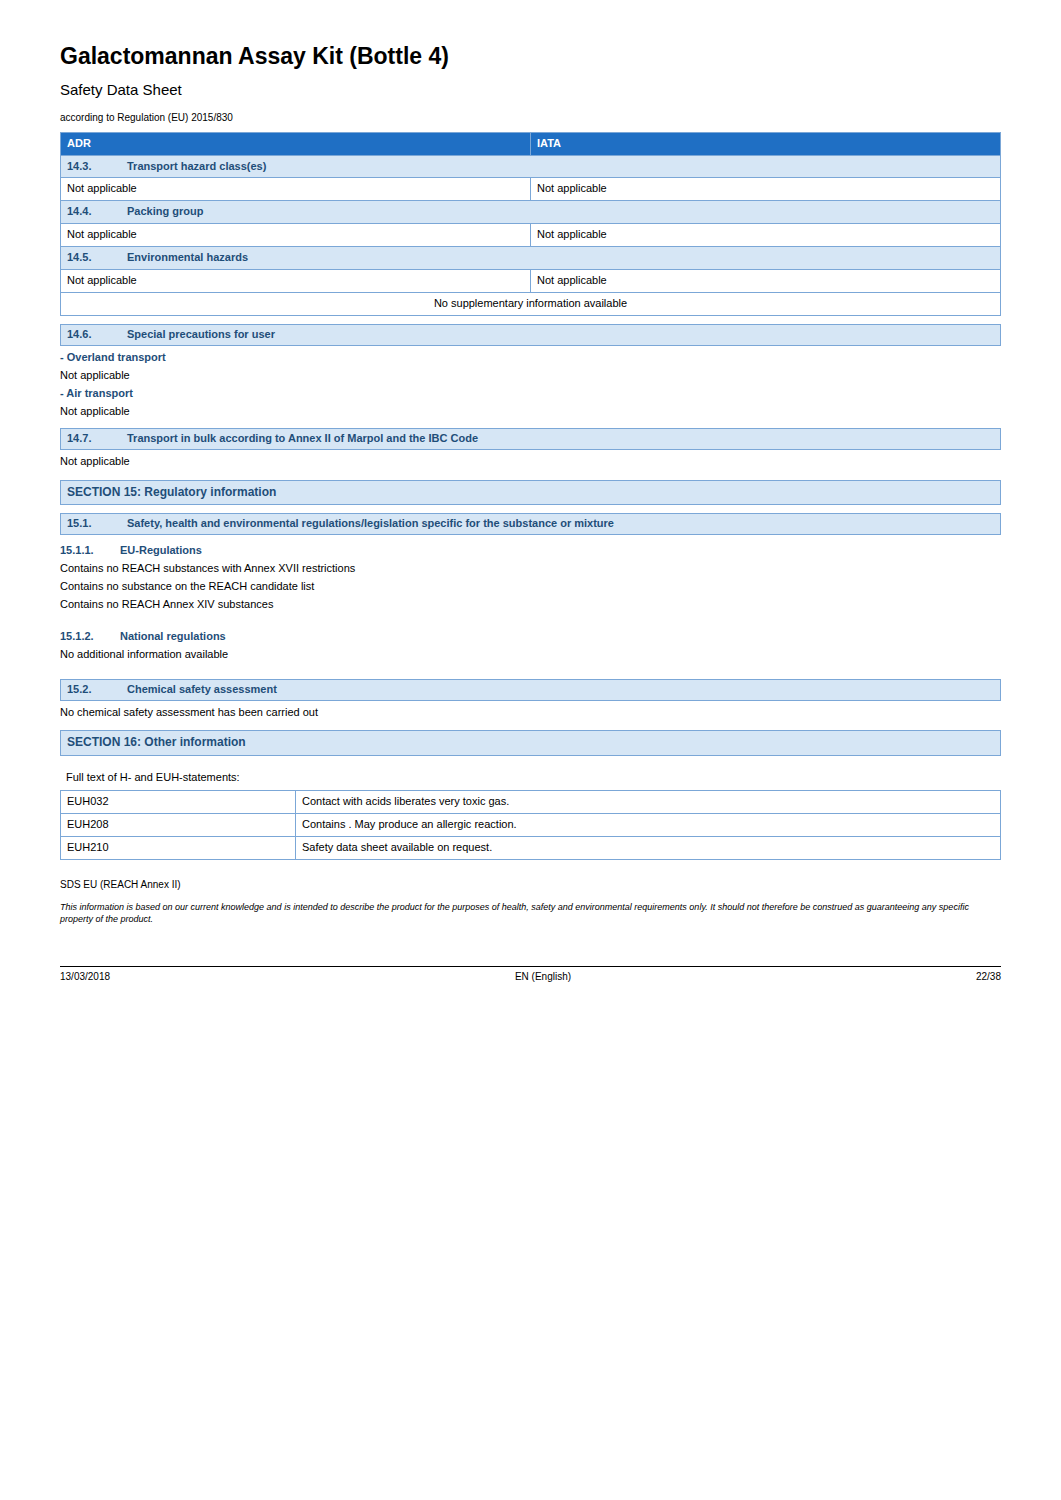Galactomannan Assay Kit (Bottle 4)
Safety Data Sheet
according to Regulation (EU) 2015/830
| ADR | IATA |
| 14.3. Transport hazard class(es) |
| Not applicable | Not applicable |
| 14.4. Packing group |
| Not applicable | Not applicable |
| 14.5. Environmental hazards |
| Not applicable | Not applicable |
| No supplementary information available |
14.6. Special precautions for user
- Overland transport
Not applicable
- Air transport
Not applicable
14.7. Transport in bulk according to Annex II of Marpol and the IBC Code
Not applicable
SECTION 15: Regulatory information
15.1. Safety, health and environmental regulations/legislation specific for the substance or mixture
15.1.1. EU-Regulations
Contains no REACH substances with Annex XVII restrictions
Contains no substance on the REACH candidate list
Contains no REACH Annex XIV substances
15.1.2. National regulations
No additional information available
15.2. Chemical safety assessment
No chemical safety assessment has been carried out
SECTION 16: Other information
Full text of H- and EUH-statements:
| EUH032 | Contact with acids liberates very toxic gas. |
| EUH208 | Contains . May produce an allergic reaction. |
| EUH210 | Safety data sheet available on request. |
SDS EU (REACH Annex II)
This information is based on our current knowledge and is intended to describe the product for the purposes of health, safety and environmental requirements only. It should not therefore be construed as guaranteeing any specific property of the product.
13/03/2018 EN (English) 22/38